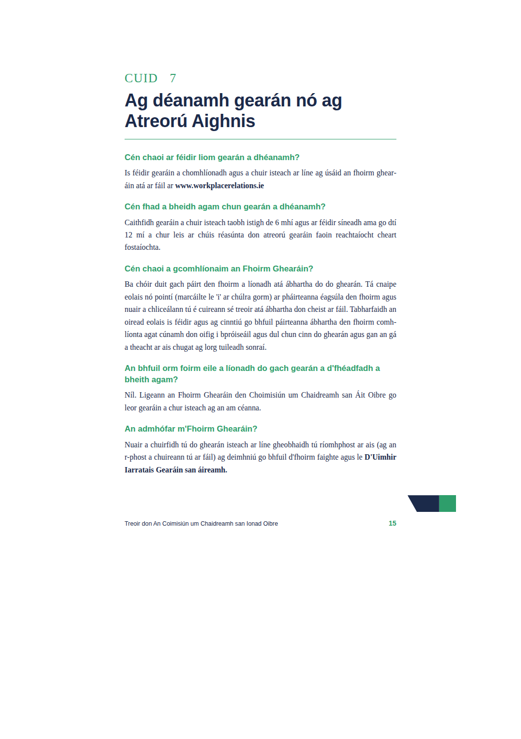CUID 7
Ag déanamh gearán nó ag
Atreorú Aighnis
Cén chaoi ar féidir liom gearán a dhéanamh?
Is féidir gearáin a chomhlíonadh agus a chuir isteach ar líne ag úsáid an fhoirm ghearáin atá ar fáil ar www.workplacerelations.ie
Cén fhad a bheidh agam chun gearán a dhéanamh?
Caithfidh gearáin a chuir isteach taobh istigh de 6 mhí agus ar féidir síneadh ama go dtí 12 mí a chur leis ar chúis réasúnta don atreorú gearáin faoin reachtaíocht cheart fostaíochta.
Cén chaoi a gcomhlíonaim an Fhoirm Ghearáin?
Ba chóir duit gach páirt den fhoirm a líonadh atá ábhartha do do ghearán. Tá cnaipe eolais nó pointí (marcáilte le 'i' ar chúlra gorm) ar pháirteanna éagsúla den fhoirm agus nuair a chliceálann tú é cuireann sé treoir atá ábhartha don cheist ar fáil. Tabharfaidh an oiread eolais is féidir agus ag cinntiú go bhfuil páirteanna ábhartha den fhoirm comhlíonta agat cúnamh don oifig i bpróiseáil agus dul chun cinn do ghearán agus gan an gá a theacht ar ais chugat ag lorg tuileadh sonraí.
An bhfuil orm foirm eile a líonadh do gach gearán a d'fhéadfadh a bheith agam?
Níl. Ligeann an Fhoirm Ghearáin den Choimisiún um Chaidreamh san Áit Oibre go leor gearáin a chur isteach ag an am céanna.
An admhófar m'Fhoirm Ghearáin?
Nuair a chuirfidh tú do ghearán isteach ar líne gheobhaidh tú ríomhphost ar ais (ag an r-phost a chuireann tú ar fáil) ag deimhniú go bhfuil d'fhoirm faighte agus le D'Uimhir Iarratais Gearáin san áireamh.
Treoir don An Coimisiún um Chaidreamh san Ionad Oibre 15